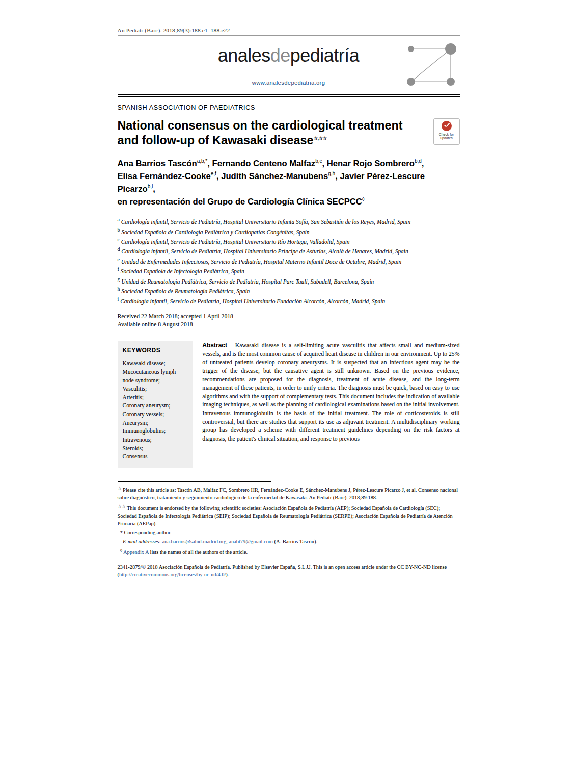An Pediatr (Barc). 2018;89(3):188.e1–188.e22
analesdepediatría
www.analesdepediatria.org
SPANISH ASSOCIATION OF PAEDIATRICS
Check for
updates
National consensus on the cardiological treatment and follow-up of Kawasaki disease☆,☆☆
Ana Barrios Tascóna,b,*, Fernando Centeno Malfazb,c, Henar Rojo Sombrerob,d,
Elisa Fernández-Cookee,f, Judith Sánchez-Manubensg,h, Javier Pérez-Lescure Picarzob,i,
en representación del Grupo de Cardiología Clínica SECPCC◊
a Cardiología infantil, Servicio de Pediatría, Hospital Universitario Infanta Sofía, San Sebastián de los Reyes, Madrid, Spain
b Sociedad Española de Cardiología Pediátrica y Cardiopatías Congénitas, Spain
c Cardiología infantil, Servicio de Pediatría, Hospital Universitario Río Hortega, Valladolid, Spain
d Cardiología infantil, Servicio de Pediatría, Hospital Universitario Príncipe de Asturias, Alcalá de Henares, Madrid, Spain
e Unidad de Enfermedades Infecciosas, Servicio de Pediatría, Hospital Materno Infantil Doce de Octubre, Madrid, Spain
f Sociedad Española de Infectología Pediátrica, Spain
g Unidad de Reumatología Pediátrica, Servicio de Pediatría, Hospital Parc Tauli, Sabadell, Barcelona, Spain
h Sociedad Española de Reumatología Pediátrica, Spain
i Cardiología infantil, Servicio de Pediatría, Hospital Universitario Fundación Alcorcón, Alcorcón, Madrid, Spain
Received 22 March 2018; accepted 1 April 2018
Available online 8 August 2018
KEYWORDS
Kawasaki disease;
Mucocutaneous lymph node syndrome;
Vasculitis;
Arteritis;
Coronary aneurysm;
Coronary vessels;
Aneurysm;
Immunoglobulins;
Intravenous;
Steroids;
Consensus
Abstract Kawasaki disease is a self-limiting acute vasculitis that affects small and medium-sized vessels, and is the most common cause of acquired heart disease in children in our environment. Up to 25% of untreated patients develop coronary aneurysms. It is suspected that an infectious agent may be the trigger of the disease, but the causative agent is still unknown. Based on the previous evidence, recommendations are proposed for the diagnosis, treatment of acute disease, and the long-term management of these patients, in order to unify criteria. The diagnosis must be quick, based on easy-to-use algorithms and with the support of complementary tests. This document includes the indication of available imaging techniques, as well as the planning of cardiological examinations based on the initial involvement. Intravenous immunoglobulin is the basis of the initial treatment. The role of corticosteroids is still controversial, but there are studies that support its use as adjuvant treatment. A multidisciplinary working group has developed a scheme with different treatment guidelines depending on the risk factors at diagnosis, the patient's clinical situation, and response to previous
☆ Please cite this article as: Tascón AB, Malfaz FC, Sombrero HR, Fernández-Cooke E, Sánchez-Manubens J, Pérez-Lescure Picarzo J, et al. Consenso nacional sobre diagnóstico, tratamiento y seguimiento cardiológico de la enfermedad de Kawasaki. An Pediatr (Barc). 2018;89:188.
☆☆ This document is endorsed by the following scientific societies: Asociación Española de Pediatría (AEP); Sociedad Española de Cardiología (SEC); Sociedad Española de Infectología Pediátrica (SEIP); Sociedad Española de Reumatología Pediátrica (SERPE); Asociación Española de Pediatría de Atención Primaria (AEPap).
* Corresponding author.
E-mail addresses: ana.barrios@salud.madrid.org, anabt79@gmail.com (A. Barrios Tascón).
◊ Appendix A lists the names of all the authors of the article.
2341-2879/© 2018 Asociación Española de Pediatría. Published by Elsevier España, S.L.U. This is an open access article under the CC BY-NC-ND license (http://creativecommons.org/licenses/by-nc-nd/4.0/).